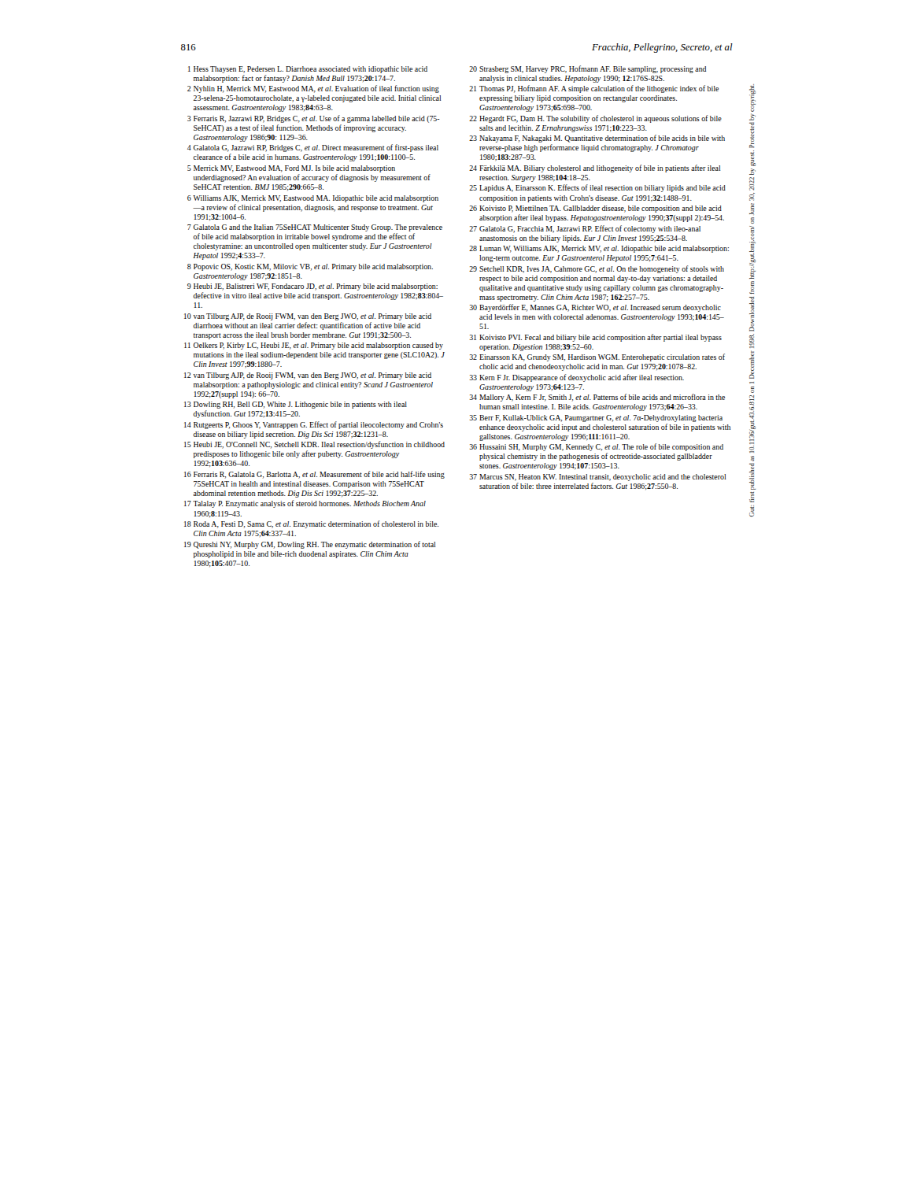816
Fracchia, Pellegrino, Secreto, et al
1 Hess Thaysen E, Pedersen L. Diarrhoea associated with idiopathic bile acid malabsorption: fact or fantasy? Danish Med Bull 1973;20:174–7.
2 Nyhlin H, Merrick MV, Eastwood MA, et al. Evaluation of ileal function using 23-selena-25-homotaurocholate, a γ-labeled conjugated bile acid. Initial clinical assessment. Gastroenterology 1983;84:63–8.
3 Ferraris R, Jazrawi RP, Bridges C, et al. Use of a gamma labelled bile acid (75-SeHCAT) as a test of ileal function. Methods of improving accuracy. Gastroenterology 1986;90: 1129–36.
4 Galatola G, Jazrawi RP, Bridges C, et al. Direct measurement of first-pass ileal clearance of a bile acid in humans. Gastroenterology 1991;100:1100–5.
5 Merrick MV, Eastwood MA, Ford MJ. Is bile acid malabsorption underdiagnosed? An evaluation of accuracy of diagnosis by measurement of SeHCAT retention. BMJ 1985;290:665–8.
6 Williams AJK, Merrick MV, Eastwood MA. Idiopathic bile acid malabsorption—a review of clinical presentation, diagnosis, and response to treatment. Gut 1991;32:1004–6.
7 Galatola G and the Italian 75SeHCAT Multicenter Study Group. The prevalence of bile acid malabsorption in irritable bowel syndrome and the effect of cholestyramine: an uncontrolled open multicenter study. Eur J Gastroenterol Hepatol 1992;4:533–7.
8 Popovic OS, Kostic KM, Milovic VB, et al. Primary bile acid malabsorption. Gastroenterology 1987;92:1851–8.
9 Heubi JE, Balistreri WF, Fondacaro JD, et al. Primary bile acid malabsorption: defective in vitro ileal active bile acid transport. Gastroenterology 1982;83:804–11.
10 van Tilburg AJP, de Rooij FWM, van den Berg JWO, et al. Primary bile acid diarrhoea without an ileal carrier defect: quantification of active bile acid transport across the ileal brush border membrane. Gut 1991;32:500–3.
11 Oelkers P, Kirby LC, Heubi JE, et al. Primary bile acid malabsorption caused by mutations in the ileal sodium-dependent bile acid transporter gene (SLC10A2). J Clin Invest 1997;99:1880–7.
12 van Tilburg AJP, de Rooij FWM, van den Berg JWO, et al. Primary bile acid malabsorption: a pathophysiologic and clinical entity? Scand J Gastroenterol 1992;27(suppl 194): 66–70.
13 Dowling RH, Bell GD, White J. Lithogenic bile in patients with ileal dysfunction. Gut 1972;13:415–20.
14 Rutgeerts P, Ghoos Y, Vantrappen G. Effect of partial ileocolectomy and Crohn's disease on biliary lipid secretion. Dig Dis Sci 1987;32:1231–8.
15 Heubi JE, O'Connell NC, Setchell KDR. Ileal resection/dysfunction in childhood predisposes to lithogenic bile only after puberty. Gastroenterology 1992;103:636–40.
16 Ferraris R, Galatola G, Barlotta A, et al. Measurement of bile acid half-life using 75SeHCAT in health and intestinal diseases. Comparison with 75SeHCAT abdominal retention methods. Dig Dis Sci 1992;37:225–32.
17 Talalay P. Enzymatic analysis of steroid hormones. Methods Biochem Anal 1960;8:119–43.
18 Roda A, Festi D, Sama C, et al. Enzymatic determination of cholesterol in bile. Clin Chim Acta 1975;64:337–41.
19 Qureshi NY, Murphy GM, Dowling RH. The enzymatic determination of total phospholipid in bile and bile-rich duodenal aspirates. Clin Chim Acta 1980;105:407–10.
20 Strasberg SM, Harvey PRC, Hofmann AF. Bile sampling, processing and analysis in clinical studies. Hepatology 1990; 12:176S-82S.
21 Thomas PJ, Hofmann AF. A simple calculation of the lithogenic index of bile expressing biliary lipid composition on rectangular coordinates. Gastroenterology 1973;65:698–700.
22 Hegardt FG, Dam H. The solubility of cholesterol in aqueous solutions of bile salts and lecithin. Z Ernahrungswiss 1971;10:223–33.
23 Nakayama F, Nakagaki M. Quantitative determination of bile acids in bile with reverse-phase high performance liquid chromatography. J Chromatogr 1980;183:287–93.
24 Färkkilä MA. Biliary cholesterol and lithogeneity of bile in patients after ileal resection. Surgery 1988;104:18–25.
25 Lapidus A, Einarsson K. Effects of ileal resection on biliary lipids and bile acid composition in patients with Crohn's disease. Gut 1991;32:1488–91.
26 Koivisto P, Miettilnen TA. Gallbladder disease, bile composition and bile acid absorption after ileal bypass. Hepatogastroenterology 1990;37(suppl 2):49–54.
27 Galatola G, Fracchia M, Jazrawi RP. Effect of colectomy with ileo-anal anastomosis on the biliary lipids. Eur J Clin Invest 1995;25:534–8.
28 Luman W, Williams AJK, Merrick MV, et al. Idiopathic bile acid malabsorption: long-term outcome. Eur J Gastroenterol Hepatol 1995;7:641–5.
29 Setchell KDR, Ives JA, Cahmore GC, et al. On the homogeneity of stools with respect to bile acid composition and normal day-to-day variations: a detailed qualitative and quantitative study using capillary column gas chromatography-mass spectrometry. Clin Chim Acta 1987; 162:257–75.
30 Bayerdörffer E, Mannes GA, Richter WO, et al. Increased serum deoxycholic acid levels in men with colorectal adenomas. Gastroenterology 1993;104:145–51.
31 Koivisto PVI. Fecal and biliary bile acid composition after partial ileal bypass operation. Digestion 1988;39:52–60.
32 Einarsson KA, Grundy SM, Hardison WGM. Enterohepatic circulation rates of cholic acid and chenodeoxycholic acid in man. Gut 1979;20:1078–82.
33 Kern F Jr. Disappearance of deoxycholic acid after ileal resection. Gastroenterology 1973;64:123–7.
34 Mallory A, Kern F Jr, Smith J, et al. Patterns of bile acids and microflora in the human small intestine. I. Bile acids. Gastroenterology 1973;64:26–33.
35 Berr F, Kullak-Ublick GA, Paumgartner G, et al. 7α-Dehydroxylating bacteria enhance deoxycholic acid input and cholesterol saturation of bile in patients with gallstones. Gastroenterology 1996;111:1611–20.
36 Hussaini SH, Murphy GM, Kennedy C, et al. The role of bile composition and physical chemistry in the pathogenesis of octreotide-associated gallbladder stones. Gastroenterology 1994;107:1503–13.
37 Marcus SN, Heaton KW. Intestinal transit, deoxycholic acid and the cholesterol saturation of bile: three interrelated factors. Gut 1986;27:550–8.
Gut: first published as 10.1136/gut.43.6.812 on 1 December 1998. Downloaded from http://gut.bmj.com/ on June 30, 2022 by guest. Protected by copyright.